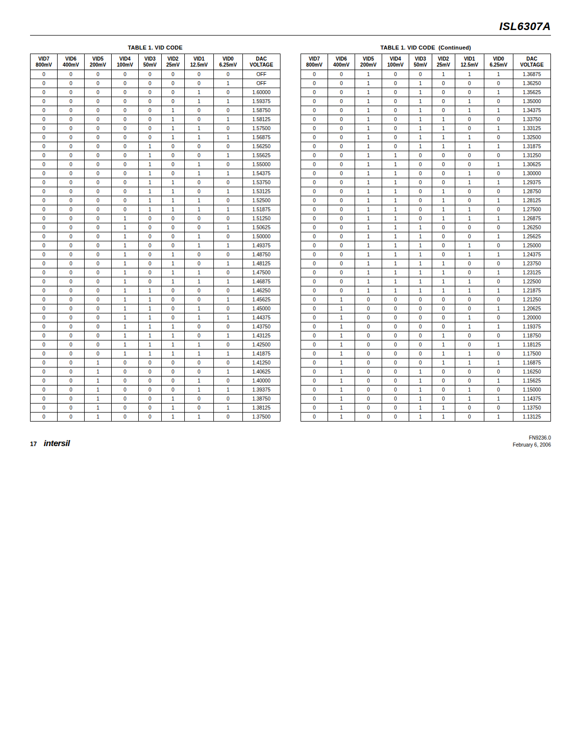ISL6307A
TABLE 1. VID CODE
| VID7 800mV | VID6 400mV | VID5 200mV | VID4 100mV | VID3 50mV | VID2 25mV | VID1 12.5mV | VID0 6.25mV | DAC VOLTAGE |
| --- | --- | --- | --- | --- | --- | --- | --- | --- |
| 0 | 0 | 0 | 0 | 0 | 0 | 0 | 0 | OFF |
| 0 | 0 | 0 | 0 | 0 | 0 | 0 | 1 | OFF |
| 0 | 0 | 0 | 0 | 0 | 0 | 1 | 0 | 1.60000 |
| 0 | 0 | 0 | 0 | 0 | 0 | 1 | 1 | 1.59375 |
| 0 | 0 | 0 | 0 | 0 | 1 | 0 | 0 | 1.58750 |
| 0 | 0 | 0 | 0 | 0 | 1 | 0 | 1 | 1.58125 |
| 0 | 0 | 0 | 0 | 0 | 1 | 1 | 0 | 1.57500 |
| 0 | 0 | 0 | 0 | 0 | 1 | 1 | 1 | 1.56875 |
| 0 | 0 | 0 | 0 | 1 | 0 | 0 | 0 | 1.56250 |
| 0 | 0 | 0 | 0 | 1 | 0 | 0 | 1 | 1.55625 |
| 0 | 0 | 0 | 0 | 1 | 0 | 1 | 0 | 1.55000 |
| 0 | 0 | 0 | 0 | 1 | 0 | 1 | 1 | 1.54375 |
| 0 | 0 | 0 | 0 | 1 | 1 | 0 | 0 | 1.53750 |
| 0 | 0 | 0 | 0 | 1 | 1 | 0 | 1 | 1.53125 |
| 0 | 0 | 0 | 0 | 1 | 1 | 1 | 0 | 1.52500 |
| 0 | 0 | 0 | 0 | 1 | 1 | 1 | 1 | 1.51875 |
| 0 | 0 | 0 | 1 | 0 | 0 | 0 | 0 | 1.51250 |
| 0 | 0 | 0 | 1 | 0 | 0 | 0 | 1 | 1.50625 |
| 0 | 0 | 0 | 1 | 0 | 0 | 1 | 0 | 1.50000 |
| 0 | 0 | 0 | 1 | 0 | 0 | 1 | 1 | 1.49375 |
| 0 | 0 | 0 | 1 | 0 | 1 | 0 | 0 | 1.48750 |
| 0 | 0 | 0 | 1 | 0 | 1 | 0 | 1 | 1.48125 |
| 0 | 0 | 0 | 1 | 0 | 1 | 1 | 0 | 1.47500 |
| 0 | 0 | 0 | 1 | 0 | 1 | 1 | 1 | 1.46875 |
| 0 | 0 | 0 | 1 | 1 | 0 | 0 | 0 | 1.46250 |
| 0 | 0 | 0 | 1 | 1 | 0 | 0 | 1 | 1.45625 |
| 0 | 0 | 0 | 1 | 1 | 0 | 1 | 0 | 1.45000 |
| 0 | 0 | 0 | 1 | 1 | 0 | 1 | 1 | 1.44375 |
| 0 | 0 | 0 | 1 | 1 | 1 | 0 | 0 | 1.43750 |
| 0 | 0 | 0 | 1 | 1 | 1 | 0 | 1 | 1.43125 |
| 0 | 0 | 0 | 1 | 1 | 1 | 1 | 0 | 1.42500 |
| 0 | 0 | 0 | 1 | 1 | 1 | 1 | 1 | 1.41875 |
| 0 | 0 | 1 | 0 | 0 | 0 | 0 | 0 | 1.41250 |
| 0 | 0 | 1 | 0 | 0 | 0 | 0 | 1 | 1.40625 |
| 0 | 0 | 1 | 0 | 0 | 0 | 1 | 0 | 1.40000 |
| 0 | 0 | 1 | 0 | 0 | 0 | 1 | 1 | 1.39375 |
| 0 | 0 | 1 | 0 | 0 | 1 | 0 | 0 | 1.38750 |
| 0 | 0 | 1 | 0 | 0 | 1 | 0 | 1 | 1.38125 |
| 0 | 0 | 1 | 0 | 0 | 1 | 1 | 0 | 1.37500 |
TABLE 1. VID CODE (Continued)
| VID7 800mV | VID6 400mV | VID5 200mV | VID4 100mV | VID3 50mV | VID2 25mV | VID1 12.5mV | VID0 6.25mV | DAC VOLTAGE |
| --- | --- | --- | --- | --- | --- | --- | --- | --- |
| 0 | 0 | 1 | 0 | 0 | 1 | 1 | 1 | 1.36875 |
| 0 | 0 | 1 | 0 | 1 | 0 | 0 | 0 | 1.36250 |
| 0 | 0 | 1 | 0 | 1 | 0 | 0 | 1 | 1.35625 |
| 0 | 0 | 1 | 0 | 1 | 0 | 1 | 0 | 1.35000 |
| 0 | 0 | 1 | 0 | 1 | 0 | 1 | 1 | 1.34375 |
| 0 | 0 | 1 | 0 | 1 | 1 | 0 | 0 | 1.33750 |
| 0 | 0 | 1 | 0 | 1 | 1 | 0 | 1 | 1.33125 |
| 0 | 0 | 1 | 0 | 1 | 1 | 1 | 0 | 1.32500 |
| 0 | 0 | 1 | 0 | 1 | 1 | 1 | 1 | 1.31875 |
| 0 | 0 | 1 | 1 | 0 | 0 | 0 | 0 | 1.31250 |
| 0 | 0 | 1 | 1 | 0 | 0 | 0 | 1 | 1.30625 |
| 0 | 0 | 1 | 1 | 0 | 0 | 1 | 0 | 1.30000 |
| 0 | 0 | 1 | 1 | 0 | 0 | 1 | 1 | 1.29375 |
| 0 | 0 | 1 | 1 | 0 | 1 | 0 | 0 | 1.28750 |
| 0 | 0 | 1 | 1 | 0 | 1 | 0 | 1 | 1.28125 |
| 0 | 0 | 1 | 1 | 0 | 1 | 1 | 0 | 1.27500 |
| 0 | 0 | 1 | 1 | 0 | 1 | 1 | 1 | 1.26875 |
| 0 | 0 | 1 | 1 | 1 | 0 | 0 | 0 | 1.26250 |
| 0 | 0 | 1 | 1 | 1 | 0 | 0 | 1 | 1.25625 |
| 0 | 0 | 1 | 1 | 1 | 0 | 1 | 0 | 1.25000 |
| 0 | 0 | 1 | 1 | 1 | 0 | 1 | 1 | 1.24375 |
| 0 | 0 | 1 | 1 | 1 | 1 | 0 | 0 | 1.23750 |
| 0 | 0 | 1 | 1 | 1 | 1 | 0 | 1 | 1.23125 |
| 0 | 0 | 1 | 1 | 1 | 1 | 1 | 0 | 1.22500 |
| 0 | 0 | 1 | 1 | 1 | 1 | 1 | 1 | 1.21875 |
| 0 | 1 | 0 | 0 | 0 | 0 | 0 | 0 | 1.21250 |
| 0 | 1 | 0 | 0 | 0 | 0 | 0 | 1 | 1.20625 |
| 0 | 1 | 0 | 0 | 0 | 0 | 1 | 0 | 1.20000 |
| 0 | 1 | 0 | 0 | 0 | 0 | 1 | 1 | 1.19375 |
| 0 | 1 | 0 | 0 | 0 | 1 | 0 | 0 | 1.18750 |
| 0 | 1 | 0 | 0 | 0 | 1 | 0 | 1 | 1.18125 |
| 0 | 1 | 0 | 0 | 0 | 1 | 1 | 0 | 1.17500 |
| 0 | 1 | 0 | 0 | 0 | 1 | 1 | 1 | 1.16875 |
| 0 | 1 | 0 | 0 | 1 | 0 | 0 | 0 | 1.16250 |
| 0 | 1 | 0 | 0 | 1 | 0 | 0 | 1 | 1.15625 |
| 0 | 1 | 0 | 0 | 1 | 0 | 1 | 0 | 1.15000 |
| 0 | 1 | 0 | 0 | 1 | 0 | 1 | 1 | 1.14375 |
| 0 | 1 | 0 | 0 | 1 | 1 | 0 | 0 | 1.13750 |
| 0 | 1 | 0 | 0 | 1 | 1 | 0 | 1 | 1.13125 |
17 intersil
FN9236.0
February 6, 2006